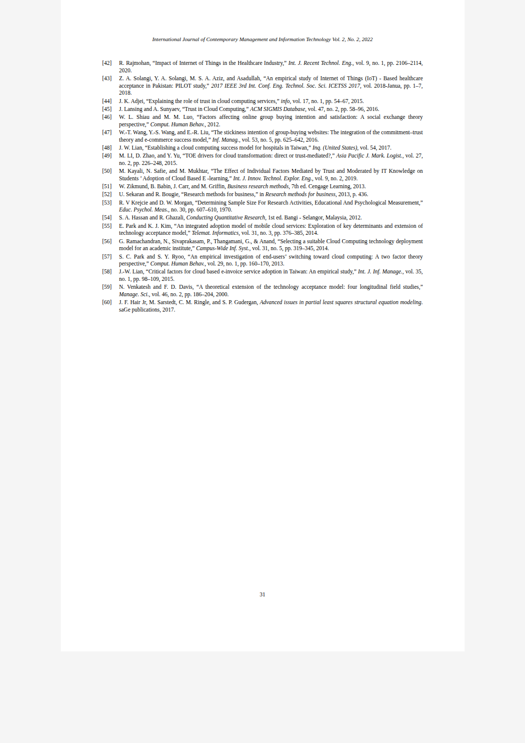International Journal of Contemporary Management and Information Technology Vol. 2, No. 2, 2022
[42] R. Rajmohan, “Impact of Internet of Things in the Healthcare Industry,” Int. J. Recent Technol. Eng., vol. 9, no. 1, pp. 2106–2114, 2020.
[43] Z. A. Solangi, Y. A. Solangi, M. S. A. Aziz, and Asadullah, “An empirical study of Internet of Things (IoT) - Based healthcare acceptance in Pakistan: PILOT study,” 2017 IEEE 3rd Int. Conf. Eng. Technol. Soc. Sci. ICETSS 2017, vol. 2018-Janua, pp. 1–7, 2018.
[44] J. K. Adjei, “Explaining the role of trust in cloud computing services,” info, vol. 17, no. 1, pp. 54–67, 2015.
[45] J. Lansing and A. Sunyaev, “Trust in Cloud Computing,” ACM SIGMIS Database, vol. 47, no. 2, pp. 58–96, 2016.
[46] W. L. Shiau and M. M. Luo, “Factors affecting online group buying intention and satisfaction: A social exchange theory perspective,” Comput. Human Behav., 2012.
[47] W.-T. Wang, Y.-S. Wang, and E.-R. Liu, “The stickiness intention of group-buying websites: The integration of the commitment–trust theory and e-commerce success model,” Inf. Manag., vol. 53, no. 5, pp. 625–642, 2016.
[48] J. W. Lian, “Establishing a cloud computing success model for hospitals in Taiwan,” Inq. (United States), vol. 54, 2017.
[49] M. LI, D. Zhao, and Y. Yu, “TOE drivers for cloud transformation: direct or trust-mediated?,” Asia Pacific J. Mark. Logist., vol. 27, no. 2, pp. 226–248, 2015.
[50] M. Kayali, N. Safie, and M. Mukhtar, “The Effect of Individual Factors Mediated by Trust and Moderated by IT Knowledge on Students ’ Adoption of Cloud Based E -learning,” Int. J. Innov. Technol. Explor. Eng., vol. 9, no. 2, 2019.
[51] W. Zikmund, B. Babin, J. Carr, and M. Griffin, Business research methods, 7th ed. Cengage Learning, 2013.
[52] U. Sekaran and R. Bougie, “Research methods for business,” in Research methods for business, 2013, p. 436.
[53] R. V Krejcie and D. W. Morgan, “Determining Sample Size For Research Activities, Educational And Psychological Measurement,” Educ. Psychol. Meas., no. 30, pp. 607–610, 1970.
[54] S. A. Hassan and R. Ghazali, Conducting Quantitative Research, 1st ed. Bangi - Selangor, Malaysia, 2012.
[55] E. Park and K. J. Kim, “An integrated adoption model of mobile cloud services: Exploration of key determinants and extension of technology acceptance model,” Telemat. Informatics, vol. 31, no. 3, pp. 376–385, 2014.
[56] G. Ramachandran, N., Sivaprakasam, P., Thangamani, G., & Anand, “Selecting a suitable Cloud Computing technology deployment model for an academic institute,” Campus-Wide Inf. Syst., vol. 31, no. 5, pp. 319–345, 2014.
[57] S. C. Park and S. Y. Ryoo, “An empirical investigation of end-users’ switching toward cloud computing: A two factor theory perspective,” Comput. Human Behav., vol. 29, no. 1, pp. 160–170, 2013.
[58] J.-W. Lian, “Critical factors for cloud based e-invoice service adoption in Taiwan: An empirical study,” Int. J. Inf. Manage., vol. 35, no. 1, pp. 98–109, 2015.
[59] N. Venkatesh and F. D. Davis, “A theoretical extension of the technology acceptance model: four longitudinal field studies,” Manage. Sci., vol. 46, no. 2, pp. 186–204, 2000.
[60] J. F. Hair Jr, M. Sarstedt, C. M. Ringle, and S. P. Gudergan, Advanced issues in partial least squares structural equation modeling. saGe publications, 2017.
31